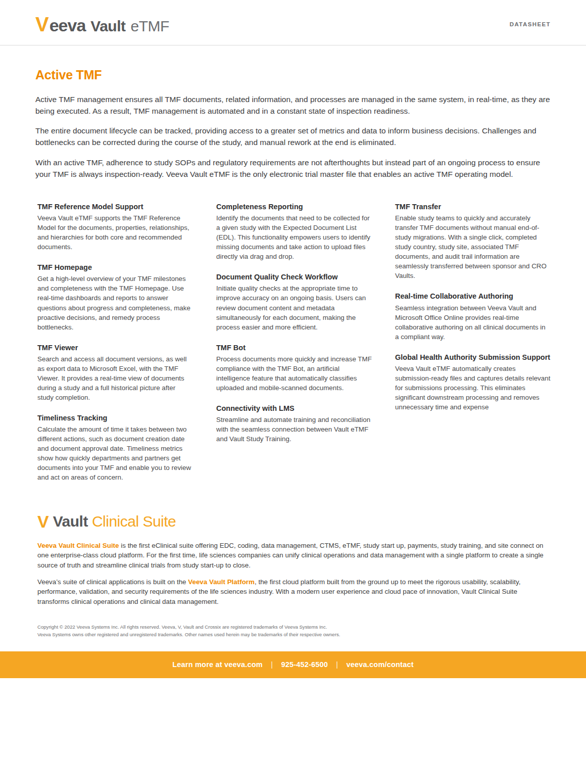Veeva Vault eTMF
DATASHEET
Active TMF
Active TMF management ensures all TMF documents, related information, and processes are managed in the same system, in real-time, as they are being executed. As a result, TMF management is automated and in a constant state of inspection readiness.
The entire document lifecycle can be tracked, providing access to a greater set of metrics and data to inform business decisions. Challenges and bottlenecks can be corrected during the course of the study, and manual rework at the end is eliminated.
With an active TMF, adherence to study SOPs and regulatory requirements are not afterthoughts but instead part of an ongoing process to ensure your TMF is always inspection-ready. Veeva Vault eTMF is the only electronic trial master file that enables an active TMF operating model.
TMF Reference Model Support
Veeva Vault eTMF supports the TMF Reference Model for the documents, properties, relationships, and hierarchies for both core and recommended documents.
TMF Homepage
Get a high-level overview of your TMF milestones and completeness with the TMF Homepage. Use real-time dashboards and reports to answer questions about progress and completeness, make proactive decisions, and remedy process bottlenecks.
TMF Viewer
Search and access all document versions, as well as export data to Microsoft Excel, with the TMF Viewer. It provides a real-time view of documents during a study and a full historical picture after study completion.
Timeliness Tracking
Calculate the amount of time it takes between two different actions, such as document creation date and document approval date. Timeliness metrics show how quickly departments and partners get documents into your TMF and enable you to review and act on areas of concern.
Completeness Reporting
Identify the documents that need to be collected for a given study with the Expected Document List (EDL). This functionality empowers users to identify missing documents and take action to upload files directly via drag and drop.
Document Quality Check Workflow
Initiate quality checks at the appropriate time to improve accuracy on an ongoing basis. Users can review document content and metadata simultaneously for each document, making the process easier and more efficient.
TMF Bot
Process documents more quickly and increase TMF compliance with the TMF Bot, an artificial intelligence feature that automatically classifies uploaded and mobile-scanned documents.
Connectivity with LMS
Streamline and automate training and reconciliation with the seamless connection between Vault eTMF and Vault Study Training.
TMF Transfer
Enable study teams to quickly and accurately transfer TMF documents without manual end-of-study migrations. With a single click, completed study country, study site, associated TMF documents, and audit trail information are seamlessly transferred between sponsor and CRO Vaults.
Real-time Collaborative Authoring
Seamless integration between Veeva Vault and Microsoft Office Online provides real-time collaborative authoring on all clinical documents in a compliant way.
Global Health Authority Submission Support
Veeva Vault eTMF automatically creates submission-ready files and captures details relevant for submissions processing. This eliminates significant downstream processing and removes unnecessary time and expense
V Vault Clinical Suite
Veeva Vault Clinical Suite is the first eClinical suite offering EDC, coding, data management, CTMS, eTMF, study start up, payments, study training, and site connect on one enterprise-class cloud platform. For the first time, life sciences companies can unify clinical operations and data management with a single platform to create a single source of truth and streamline clinical trials from study start-up to close.
Veeva’s suite of clinical applications is built on the Veeva Vault Platform, the first cloud platform built from the ground up to meet the rigorous usability, scalability, performance, validation, and security requirements of the life sciences industry. With a modern user experience and cloud pace of innovation, Vault Clinical Suite transforms clinical operations and clinical data management.
Copyright © 2022 Veeva Systems Inc. All rights reserved. Veeva, V, Vault and Crossix are registered trademarks of Veeva Systems Inc.
Veeva Systems owns other registered and unregistered trademarks. Other names used herein may be trademarks of their respective owners.
Learn more at veeva.com | 925-452-6500 | veeva.com/contact